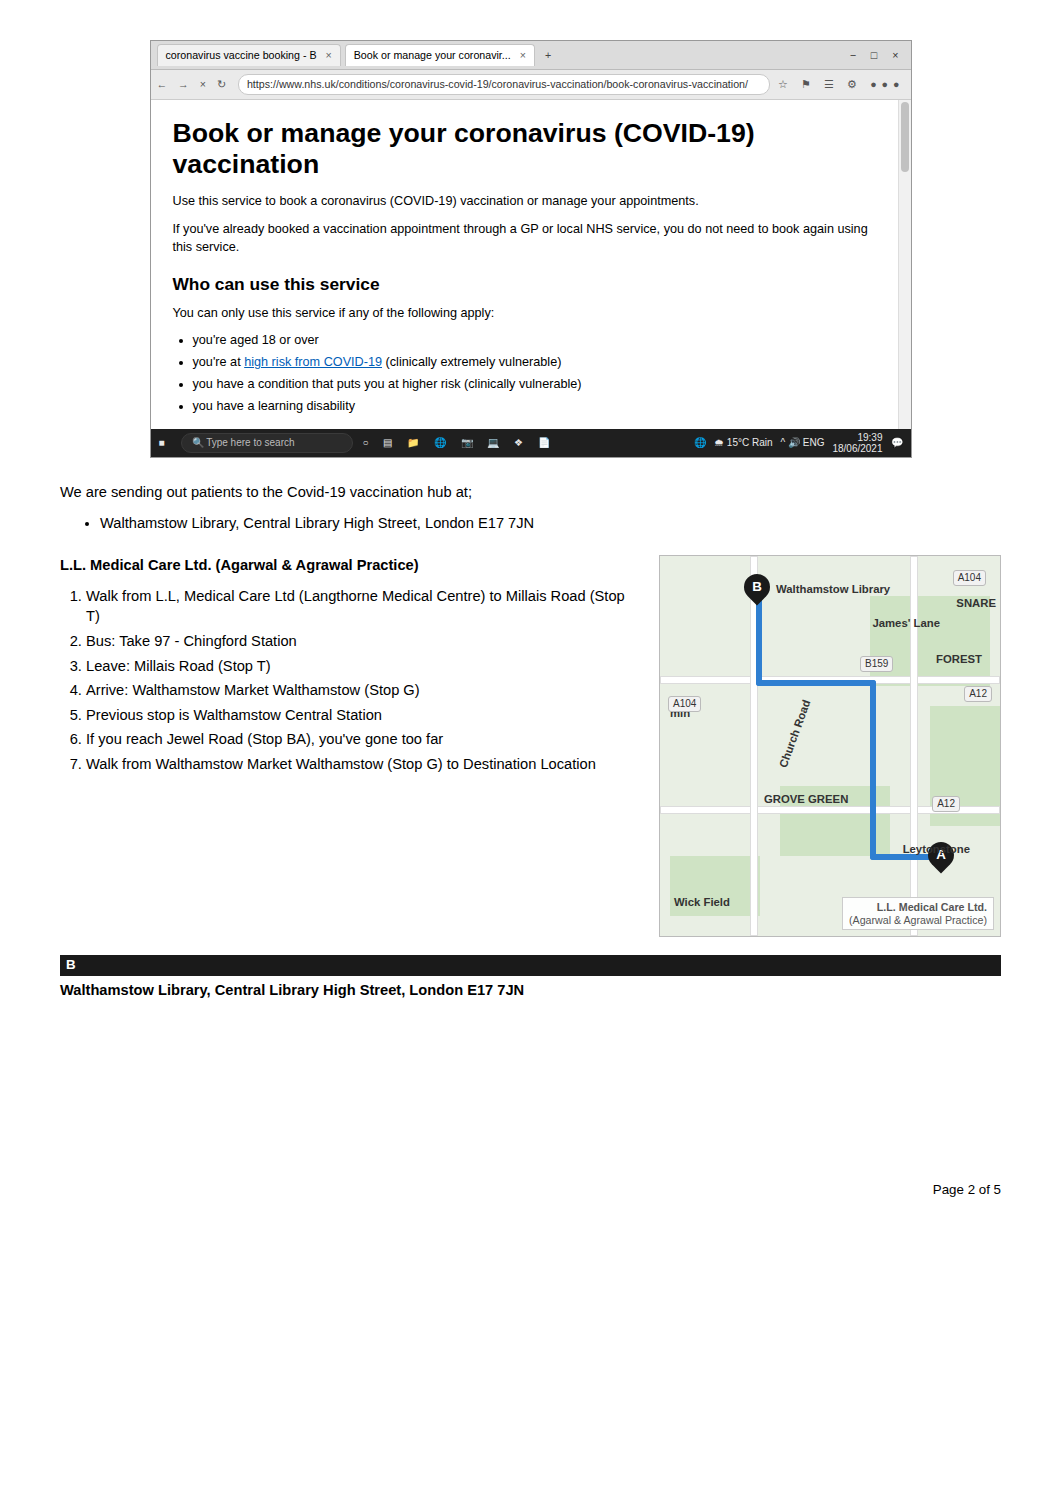coronavirus vaccine booking - B ×
Book or manage your coronavir... ×
+
− □ ×
← → × ↻
https://www.nhs.uk/conditions/coronavirus-covid-19/coronavirus-vaccination/book-coronavirus-vaccination/
☆ ⚑ ☰ ⚙ ●●●
Book or manage your coronavirus (COVID-19) vaccination
Use this service to book a coronavirus (COVID-19) vaccination or manage your appointments.
If you've already booked a vaccination appointment through a GP or local NHS service, you do not need to book again using this service.
Who can use this service
You can only use this service if any of the following apply:
you're aged 18 or over
you're at high risk from COVID-19 (clinically extremely vulnerable)
you have a condition that puts you at higher risk (clinically vulnerable)
you have a learning disability
■
🔍 Type here to search
○ ▤ 📁 🌐 📷 💻 ❖ 📄
🌐
🌧 15°C Rain
^ 🔊 ENG
19:39
18/06/2021
💬
We are sending out patients to the Covid-19 vaccination hub at;
Walthamstow Library, Central Library High Street, London E17 7JN
L.L. Medical Care Ltd. (Agarwal & Agrawal Practice)
Walk from L.L, Medical Care Ltd (Langthorne Medical Centre) to Millais Road (Stop T)
Bus: Take 97 - Chingford Station
Leave: Millais Road (Stop T)
Arrive: Walthamstow Market Walthamstow (Stop G)
Previous stop is Walthamstow Central Station
If you reach Jewel Road (Stop BA), you've gone too far
Walk from Walthamstow Market Walthamstow (Stop G) to Destination Location
B
A
Walthamstow Library
FOREST
GROVE GREEN
Leytonstone
Wick Field
James' Lane
Church Road
SNARE
min
A104
A104
B159
A12
A12
L.L. Medical Care Ltd. (Agarwal & Agrawal Practice)
B
Walthamstow Library, Central Library High Street, London E17 7JN
Page 2 of 5